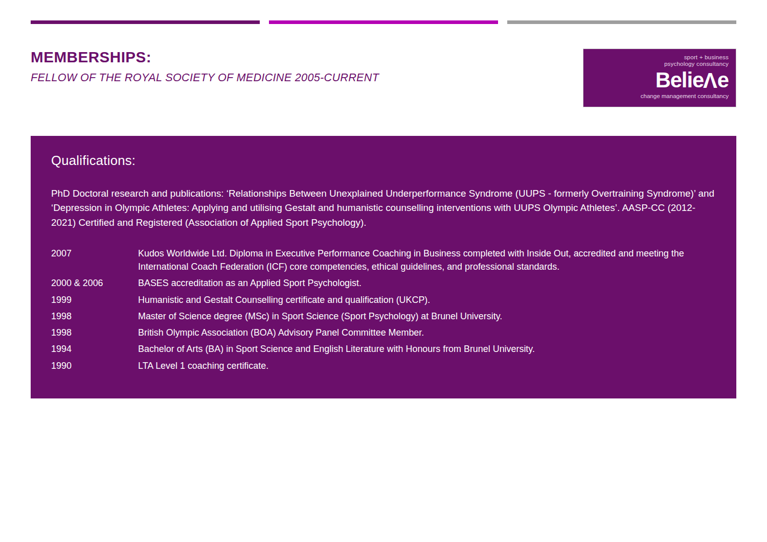MEMBERSHIPS:
FELLOW OF THE ROYAL SOCIETY OF MEDICINE 2005-CURRENT
sport + business
psychology consultancy
BelieVe
change management consultancy
Qualifications:
PhD Doctoral research and publications: ‘Relationships Between Unexplained Underperformance Syndrome (UUPS - formerly Overtraining Syndrome)’ and ‘Depression in Olympic Athletes: Applying and utilising Gestalt and humanistic counselling interventions with UUPS Olympic Athletes’. AASP-CC (2012-2021) Certified and Registered (Association of Applied Sport Psychology).
| 2007 | Kudos Worldwide Ltd. Diploma in Executive Performance Coaching in Business completed with Inside Out, accredited and meeting the International Coach Federation (ICF) core competencies, ethical guidelines, and professional standards. |
| 2000 & 2006 | BASES accreditation as an Applied Sport Psychologist. |
| 1999 | Humanistic and Gestalt Counselling certificate and qualification (UKCP). |
| 1998 | Master of Science degree (MSc) in Sport Science (Sport Psychology) at Brunel University. |
| 1998 | British Olympic Association (BOA) Advisory Panel Committee Member. |
| 1994 | Bachelor of Arts (BA) in Sport Science and English Literature with Honours from Brunel University. |
| 1990 | LTA Level 1 coaching certificate. |